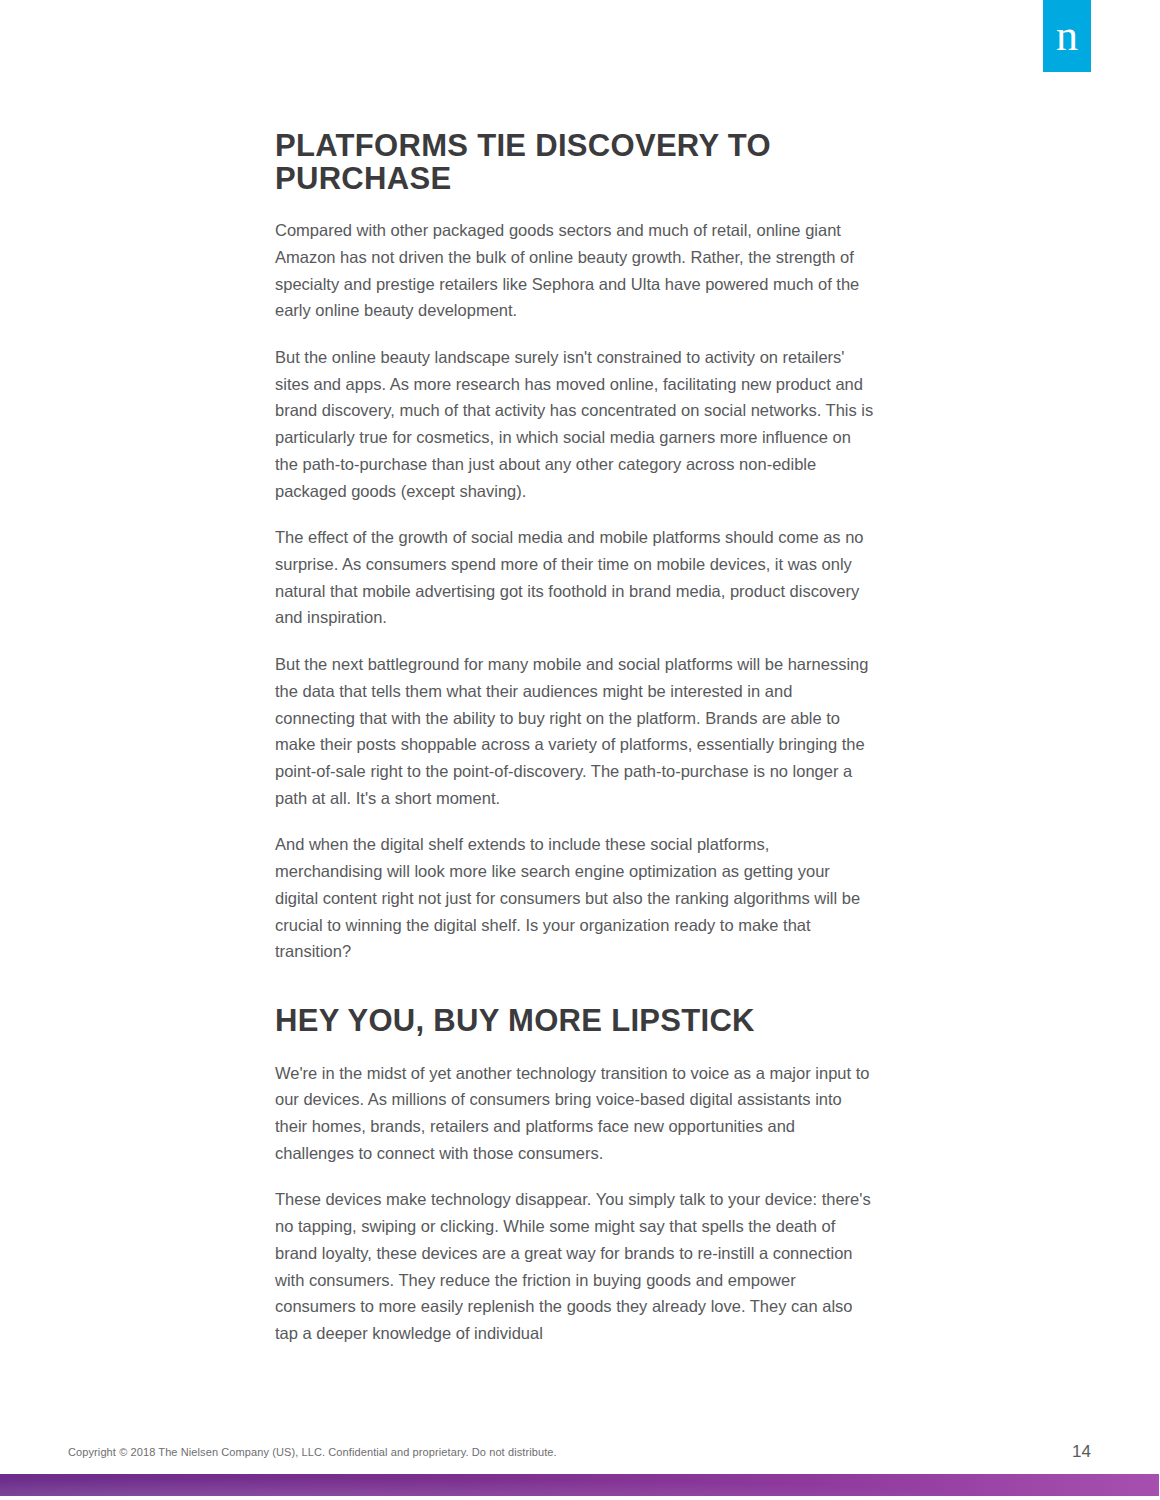n
Platforms tie discovery to purchase
Compared with other packaged goods sectors and much of retail, online giant Amazon has not driven the bulk of online beauty growth. Rather, the strength of specialty and prestige retailers like Sephora and Ulta have powered much of the early online beauty development.
But the online beauty landscape surely isn't constrained to activity on retailers' sites and apps. As more research has moved online, facilitating new product and brand discovery, much of that activity has concentrated on social networks. This is particularly true for cosmetics, in which social media garners more influence on the path-to-purchase than just about any other category across non-edible packaged goods (except shaving).
The effect of the growth of social media and mobile platforms should come as no surprise. As consumers spend more of their time on mobile devices, it was only natural that mobile advertising got its foothold in brand media, product discovery and inspiration.
But the next battleground for many mobile and social platforms will be harnessing the data that tells them what their audiences might be interested in and connecting that with the ability to buy right on the platform. Brands are able to make their posts shoppable across a variety of platforms, essentially bringing the point-of-sale right to the point-of-discovery. The path-to-purchase is no longer a path at all. It's a short moment.
And when the digital shelf extends to include these social platforms, merchandising will look more like search engine optimization as getting your digital content right not just for consumers but also the ranking algorithms will be crucial to winning the digital shelf. Is your organization ready to make that transition?
Hey you, buy more lipstick
We're in the midst of yet another technology transition to voice as a major input to our devices. As millions of consumers bring voice-based digital assistants into their homes, brands, retailers and platforms face new opportunities and challenges to connect with those consumers.
These devices make technology disappear. You simply talk to your device: there's no tapping, swiping or clicking. While some might say that spells the death of brand loyalty, these devices are a great way for brands to re-instill a connection with consumers. They reduce the friction in buying goods and empower consumers to more easily replenish the goods they already love. They can also tap a deeper knowledge of individual
Copyright © 2018 The Nielsen Company (US), LLC. Confidential and proprietary. Do not distribute.
14